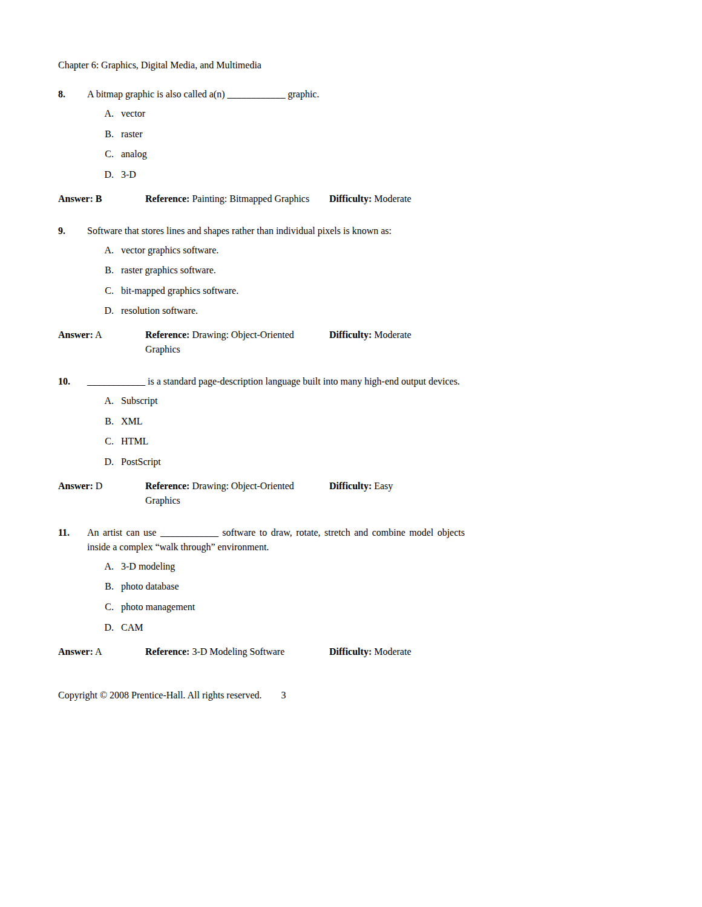Chapter 6: Graphics, Digital Media, and Multimedia
8. A bitmap graphic is also called a(n) ____________ graphic.
vector
raster
analog
3-D
Answer: B Reference: Painting: Bitmapped Graphics Difficulty: Moderate
9. Software that stores lines and shapes rather than individual pixels is known as:
vector graphics software.
raster graphics software.
bit-mapped graphics software.
resolution software.
Answer: A Reference: Drawing: Object-Oriented Graphics Difficulty: Moderate
10. ____________ is a standard page-description language built into many high-end output devices.
Subscript
XML
HTML
PostScript
Answer: D Reference: Drawing: Object-Oriented Graphics Difficulty: Easy
11. An artist can use ____________ software to draw, rotate, stretch and combine model objects inside a complex “walk through” environment.
3-D modeling
photo database
photo management
CAM
Answer: A Reference: 3-D Modeling Software Difficulty: Moderate
Copyright © 2008 Prentice-Hall. All rights reserved.3